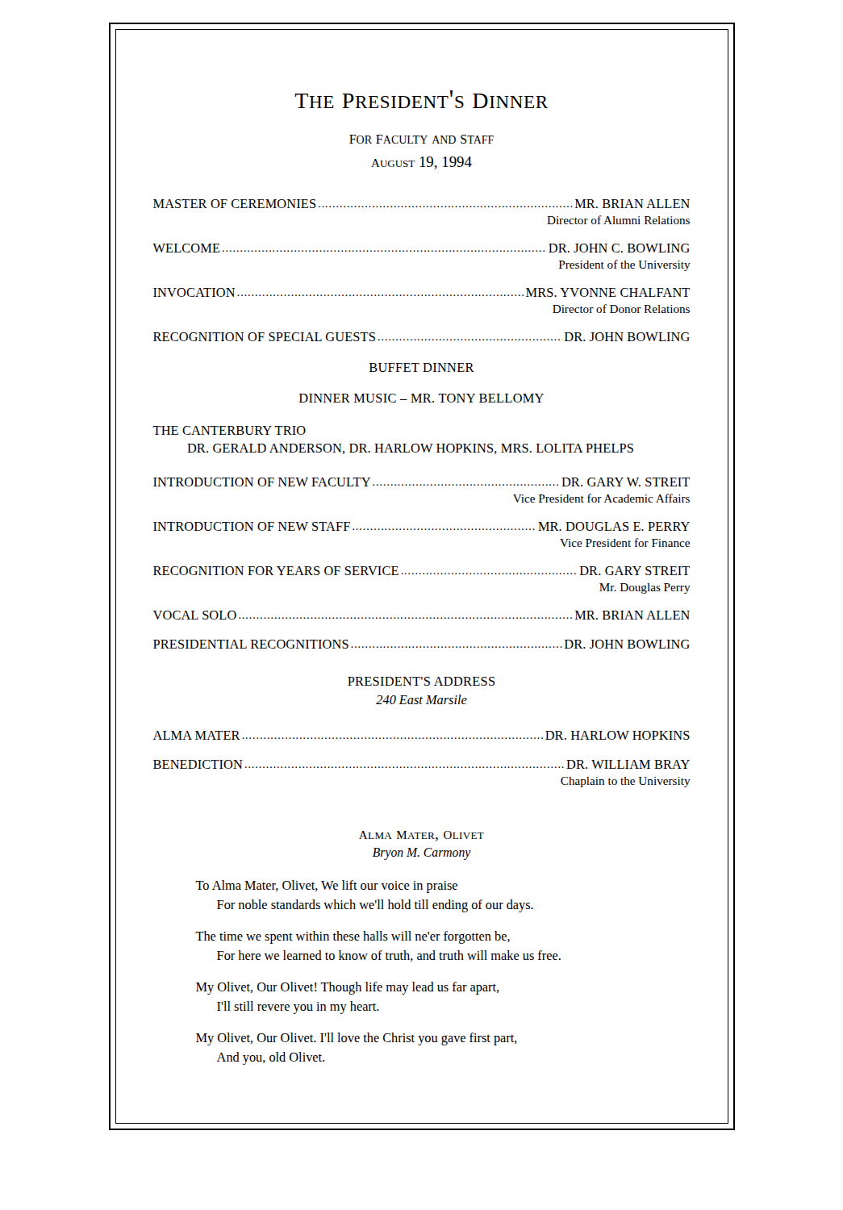The President's Dinner
For Faculty and Staff
August 19, 1994
Master of Ceremonies .................................................................................................. Mr. Brian Allen
Director of Alumni Relations
Welcome .................................................................................................................. Dr. John C. Bowling
President of the University
Invocation .......................................................................................................... Mrs. Yvonne Chalfant
Director of Donor Relations
Recognition of Special Guests .......................................................... Dr. John Bowling
Buffet Dinner
Dinner Music – Mr. Tony Bellomy
The Canterbury Trio Dr. Gerald Anderson, Dr. Harlow Hopkins, Mrs. Lolita Phelps
Introduction of New Faculty .......................................................... Dr. Gary W. Streit
Vice President for Academic Affairs
Introduction of New Staff .............................................................. Mr. Douglas E. Perry
Vice President for Finance
Recognition for Years of Service .................................................. Dr. Gary Streit
Mr. Douglas Perry
Vocal Solo .......................................................................................................... Mr. Brian Allen
Presidential Recognitions .............................................................. Dr. John Bowling
President's Address
240 East Marsile
Alma Mater ...................................................................................................... Dr. Harlow Hopkins
Benediction ...................................................................................................... Dr. William Bray
Chaplain to the University
Alma Mater, Olivet
Bryon M. Carmony
To Alma Mater, Olivet, We lift our voice in praiseFor noble standards which we'll hold till ending of our days.
The time we spent within these halls will ne'er forgotten be,For here we learned to know of truth, and truth will make us free.
My Olivet, Our Olivet! Though life may lead us far apart,I'll still revere you in my heart.
My Olivet, Our Olivet. I'll love the Christ you gave first part,And you, old Olivet.